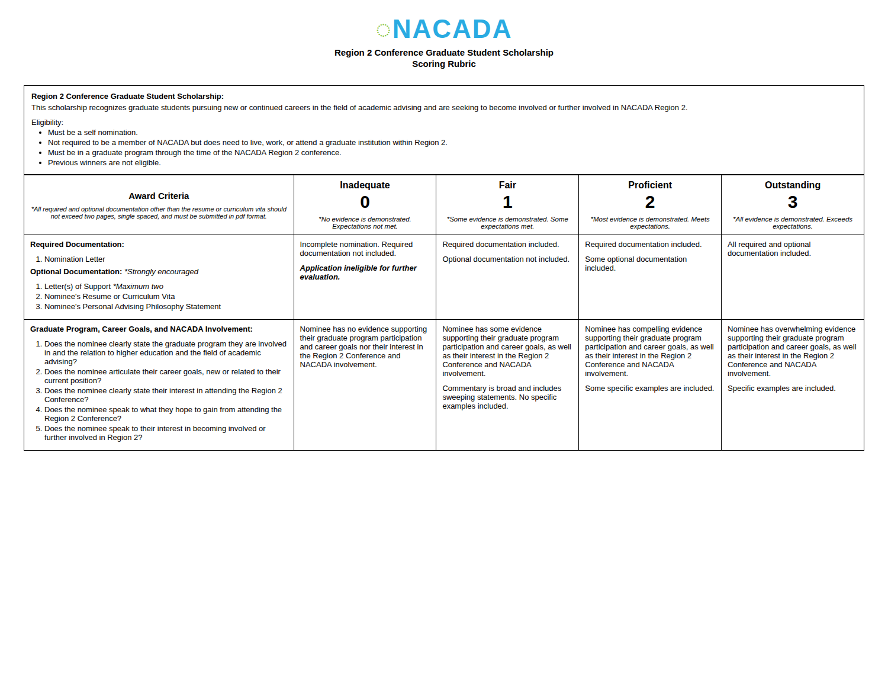◌NACADA
Region 2 Conference Graduate Student Scholarship
Scoring Rubric
Region 2 Conference Graduate Student Scholarship:
This scholarship recognizes graduate students pursuing new or continued careers in the field of academic advising and are seeking to become involved or further involved in NACADA Region 2.
Eligibility:
Must be a self nomination.
Not required to be a member of NACADA but does need to live, work, or attend a graduate institution within Region 2.
Must be in a graduate program through the time of the NACADA Region 2 conference.
Previous winners are not eligible.
| Award Criteria *All required and optional documentation other than the resume or curriculum vita should not exceed two pages, single spaced, and must be submitted in pdf format. | Inadequate 0 *No evidence is demonstrated. Expectations not met. | Fair 1 *Some evidence is demonstrated. Some expectations met. | Proficient 2 *Most evidence is demonstrated. Meets expectations. | Outstanding 3 *All evidence is demonstrated. Exceeds expectations. |
| --- | --- | --- | --- | --- |
| Required Documentation: Nomination Letter Optional Documentation: *Strongly encouraged Letter(s) of Support *Maximum two Nominee's Resume or Curriculum Vita Nominee's Personal Advising Philosophy Statement | Incomplete nomination. Required documentation not included. Application ineligible for further evaluation. | Required documentation included. Optional documentation not included. | Required documentation included. Some optional documentation included. | All required and optional documentation included. |
| Graduate Program, Career Goals, and NACADA Involvement: Does the nominee clearly state the graduate program they are involved in and the relation to higher education and the field of academic advising? Does the nominee articulate their career goals, new or related to their current position? Does the nominee clearly state their interest in attending the Region 2 Conference? Does the nominee speak to what they hope to gain from attending the Region 2 Conference? Does the nominee speak to their interest in becoming involved or further involved in Region 2? | Nominee has no evidence supporting their graduate program participation and career goals nor their interest in the Region 2 Conference and NACADA involvement. | Nominee has some evidence supporting their graduate program participation and career goals, as well as their interest in the Region 2 Conference and NACADA involvement. Commentary is broad and includes sweeping statements. No specific examples included. | Nominee has compelling evidence supporting their graduate program participation and career goals, as well as their interest in the Region 2 Conference and NACADA involvement. Some specific examples are included. | Nominee has overwhelming evidence supporting their graduate program participation and career goals, as well as their interest in the Region 2 Conference and NACADA involvement. Specific examples are included. |